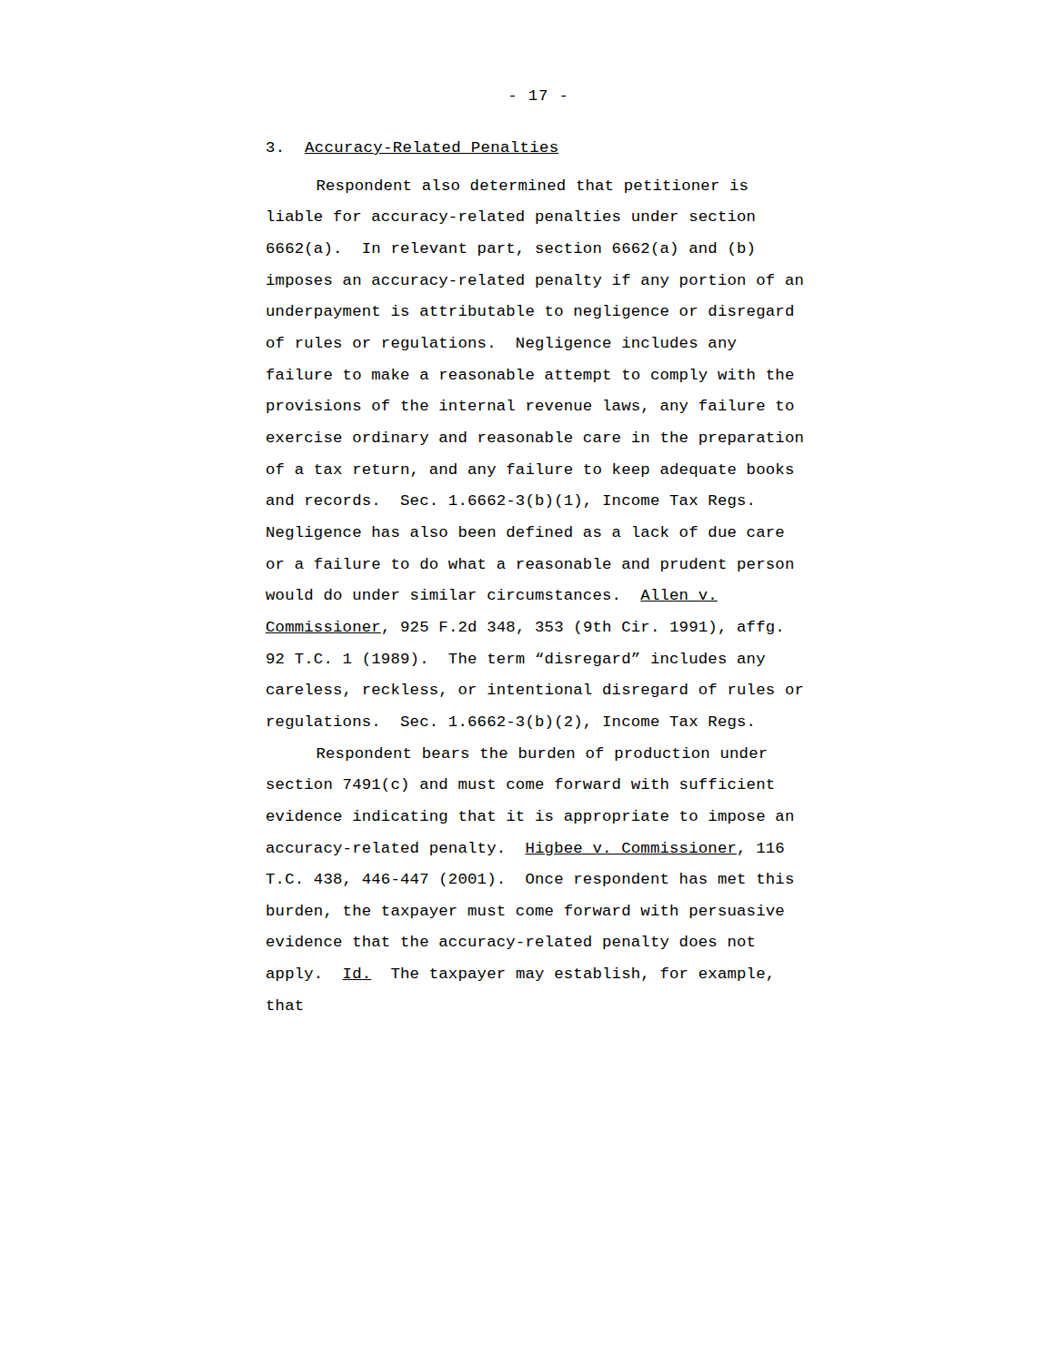- 17 -
3. Accuracy-Related Penalties
Respondent also determined that petitioner is liable for accuracy-related penalties under section 6662(a). In relevant part, section 6662(a) and (b) imposes an accuracy-related penalty if any portion of an underpayment is attributable to negligence or disregard of rules or regulations. Negligence includes any failure to make a reasonable attempt to comply with the provisions of the internal revenue laws, any failure to exercise ordinary and reasonable care in the preparation of a tax return, and any failure to keep adequate books and records. Sec. 1.6662-3(b)(1), Income Tax Regs. Negligence has also been defined as a lack of due care or a failure to do what a reasonable and prudent person would do under similar circumstances. Allen v. Commissioner, 925 F.2d 348, 353 (9th Cir. 1991), affg. 92 T.C. 1 (1989). The term “disregard” includes any careless, reckless, or intentional disregard of rules or regulations. Sec. 1.6662-3(b)(2), Income Tax Regs.
Respondent bears the burden of production under section 7491(c) and must come forward with sufficient evidence indicating that it is appropriate to impose an accuracy-related penalty. Higbee v. Commissioner, 116 T.C. 438, 446-447 (2001). Once respondent has met this burden, the taxpayer must come forward with persuasive evidence that the accuracy-related penalty does not apply. Id. The taxpayer may establish, for example, that